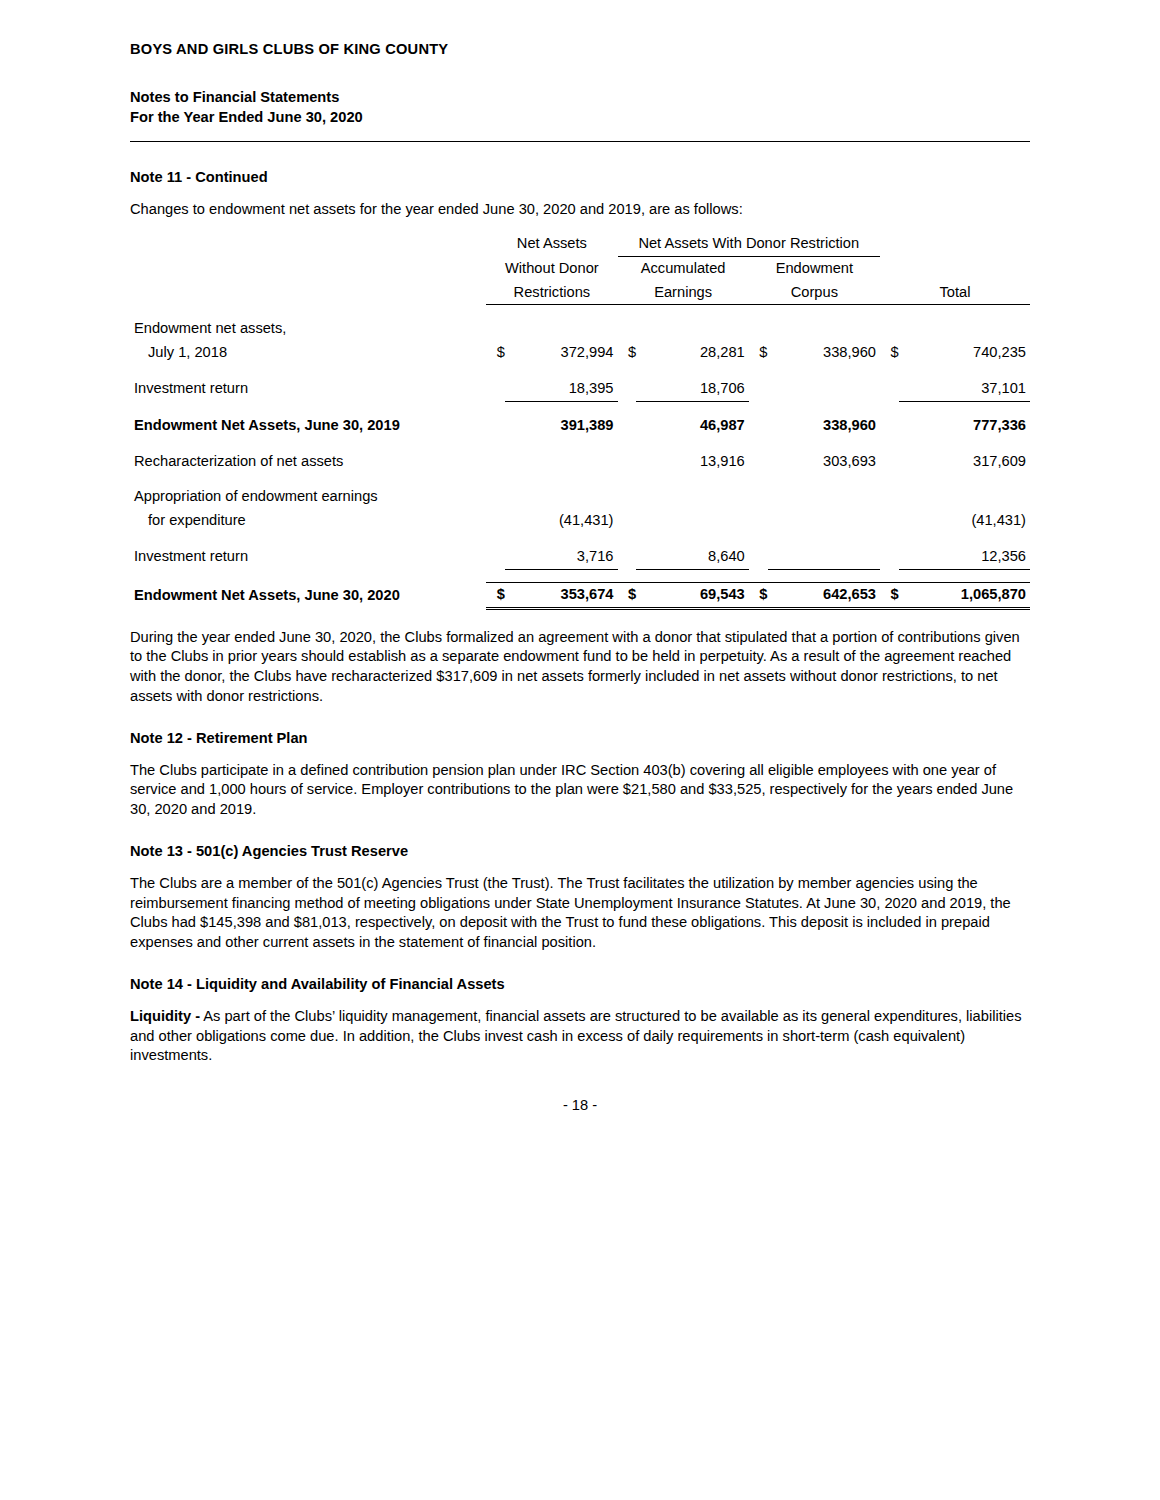BOYS AND GIRLS CLUBS OF KING COUNTY
Notes to Financial Statements
For the Year Ended June 30, 2020
Note 11 - Continued
Changes to endowment net assets for the year ended June 30, 2020 and 2019, are as follows:
| | Net Assets | Net Assets With Donor Restriction | |
| --- | --- | --- | --- |
| | Without Donor | Accumulated | Endowment | |
| | Restrictions | Earnings | Corpus | Total |
| Endowment net assets, | | | | | | | | |
| July 1, 2018 | $ | 372,994 | $ | 28,281 | $ | 338,960 | $ | 740,235 |
| Investment return | | 18,395 | | 18,706 | | | | 37,101 |
| Endowment Net Assets, June 30, 2019 | | 391,389 | | 46,987 | | 338,960 | | 777,336 |
| Recharacterization of net assets | | | | 13,916 | | 303,693 | | 317,609 |
| Appropriation of endowment earnings | | | | | | | | |
| for expenditure | | (41,431) | | | | | | (41,431) |
| Investment return | | 3,716 | | 8,640 | | | | 12,356 |
| Endowment Net Assets, June 30, 2020 | $ | 353,674 | $ | 69,543 | $ | 642,653 | $ | 1,065,870 |
During the year ended June 30, 2020, the Clubs formalized an agreement with a donor that stipulated that a portion of contributions given to the Clubs in prior years should establish as a separate endowment fund to be held in perpetuity. As a result of the agreement reached with the donor, the Clubs have recharacterized $317,609 in net assets formerly included in net assets without donor restrictions, to net assets with donor restrictions.
Note 12 - Retirement Plan
The Clubs participate in a defined contribution pension plan under IRC Section 403(b) covering all eligible employees with one year of service and 1,000 hours of service. Employer contributions to the plan were $21,580 and $33,525, respectively for the years ended June 30, 2020 and 2019.
Note 13 - 501(c) Agencies Trust Reserve
The Clubs are a member of the 501(c) Agencies Trust (the Trust). The Trust facilitates the utilization by member agencies using the reimbursement financing method of meeting obligations under State Unemployment Insurance Statutes. At June 30, 2020 and 2019, the Clubs had $145,398 and $81,013, respectively, on deposit with the Trust to fund these obligations. This deposit is included in prepaid expenses and other current assets in the statement of financial position.
Note 14 - Liquidity and Availability of Financial Assets
Liquidity - As part of the Clubs’ liquidity management, financial assets are structured to be available as its general expenditures, liabilities and other obligations come due. In addition, the Clubs invest cash in excess of daily requirements in short-term (cash equivalent) investments.
- 18 -